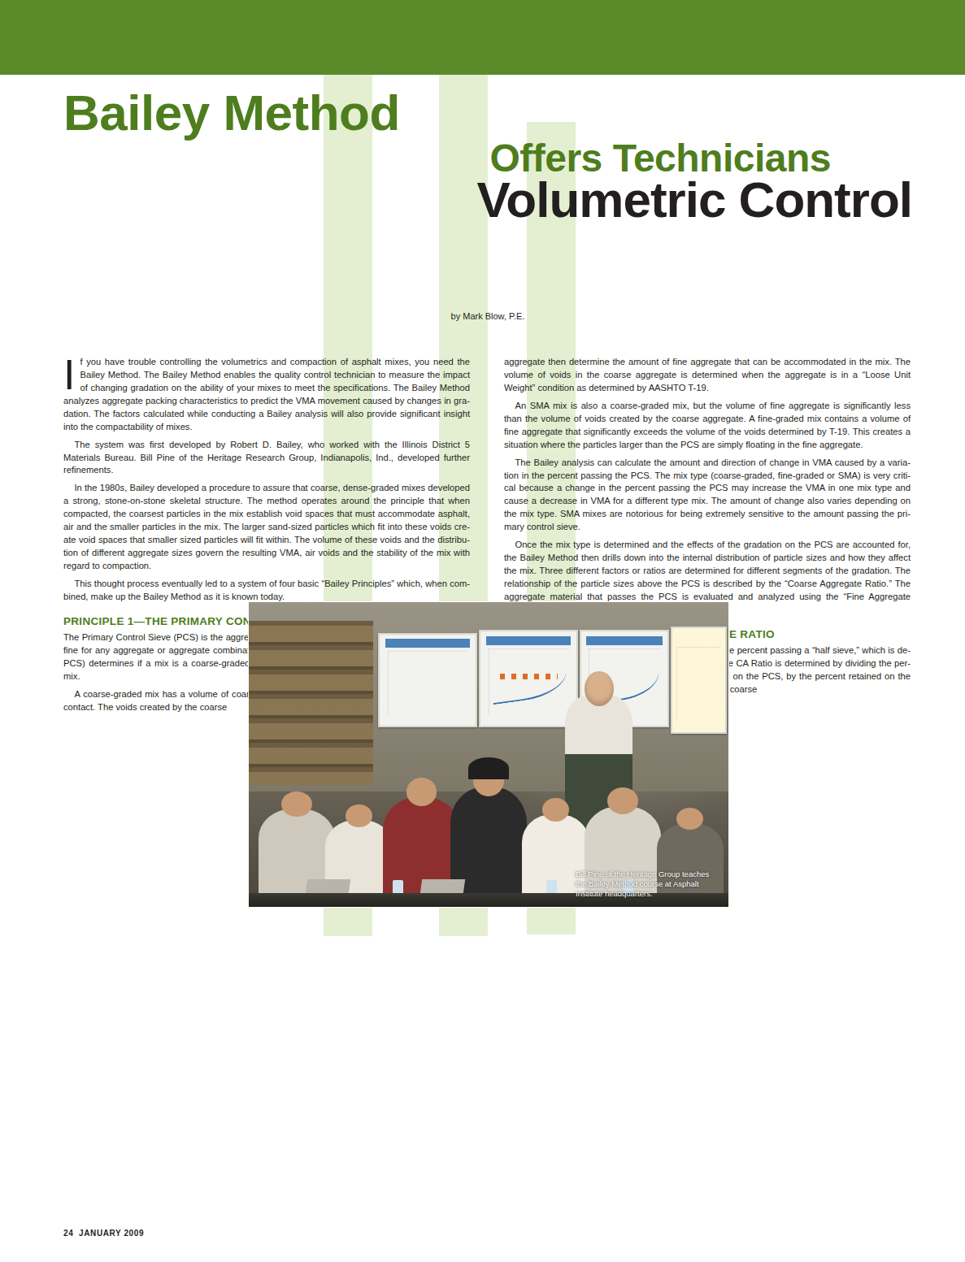Bailey Method
Offers Technicians
Volumetric Control
by Mark Blow, P.E.
Bill Pine of the Heritage Group teaches the Bailey Method course at Asphalt Institute headquarters.
If you have trouble controlling the volumetrics and compaction of asphalt mixes, you need the Bailey Method. The Bailey Method enables the quality control technician to measure the impact of changing gradation on the ability of your mixes to meet the specifications. The Bailey Method analyzes aggregate packing characteristics to predict the VMA movement caused by changes in gradation. The factors calculated while conducting a Bailey analysis will also provide significant insight into the compactability of mixes.
The system was first developed by Robert D. Bailey, who worked with the Illinois District 5 Materials Bureau. Bill Pine of the Heritage Research Group, Indianapolis, Ind., developed further refinements.
In the 1980s, Bailey developed a procedure to assure that coarse, dense-graded mixes developed a strong, stone-on-stone skeletal structure. The method operates around the principle that when compacted, the coarsest particles in the mix establish void spaces that must accommodate asphalt, air and the smaller particles in the mix. The larger sand-sized particles which fit into these voids create void spaces that smaller sized particles will fit within. The volume of these voids and the distribution of different aggregate sizes govern the resulting VMA, air voids and the stability of the mix with regard to compaction.
This thought process eventually led to a system of four basic “Bailey Principles” which, when combined, make up the Bailey Method as it is known today.
Principle 1—The Primary Control Sieve
The Primary Control Sieve (PCS) is the aggregate size which determines what is coarse and what is fine for any aggregate or aggregate combination. The volume of coarse aggregate (retained on the PCS) determines if a mix is a coarse-graded mix, fine- graded mix or stone matrix asphalt (SMA) mix.
A coarse-graded mix has a volume of coarse aggregate large enough to develop stone-on-stone contact. The voids created by the coarse
aggregate then determine the amount of fine aggregate that can be accommodated in the mix. The volume of voids in the coarse aggregate is determined when the aggregate is in a “Loose Unit Weight” condition as determined by AASHTO T-19.
An SMA mix is also a coarse-graded mix, but the volume of fine aggregate is significantly less than the volume of voids created by the coarse aggregate. A fine-graded mix contains a volume of fine aggregate that significantly exceeds the volume of the voids determined by T-19. This creates a situation where the particles larger than the PCS are simply floating in the fine aggregate.
The Bailey analysis can calculate the amount and direction of change in VMA caused by a variation in the percent passing the PCS. The mix type (coarse-graded, fine-graded or SMA) is very critical because a change in the percent passing the PCS may increase the VMA in one mix type and cause a decrease in VMA for a different type mix. The amount of change also varies depending on the mix type. SMA mixes are notorious for being extremely sensitive to the amount passing the primary control sieve.
Once the mix type is determined and the effects of the gradation on the PCS are accounted for, the Bailey Method then drills down into the internal distribution of particle sizes and how they affect the mix. Three different factors or ratios are determined for different segments of the gradation. The relationship of the particle sizes above the PCS is described by the “Coarse Aggregate Ratio.” The aggregate material that passes the PCS is evaluated and analyzed using the “Fine Aggregate Coarse Ratio” and the “Fine Aggregate Fine Ratio.”
Principle 2 – The Coarse Aggregate Ratio
The Coarse Aggregate Ratio (CA) is calculated using the percent passing a “half sieve,” which is defined as half the Nominal Maximum Aggregate Size. The CA Ratio is determined by dividing the percentage of material passing the half sieve and retained on the PCS, by the percent retained on the half sieve. The ratio of smaller coarse particles to larger coarse
24 JANUARY 2009